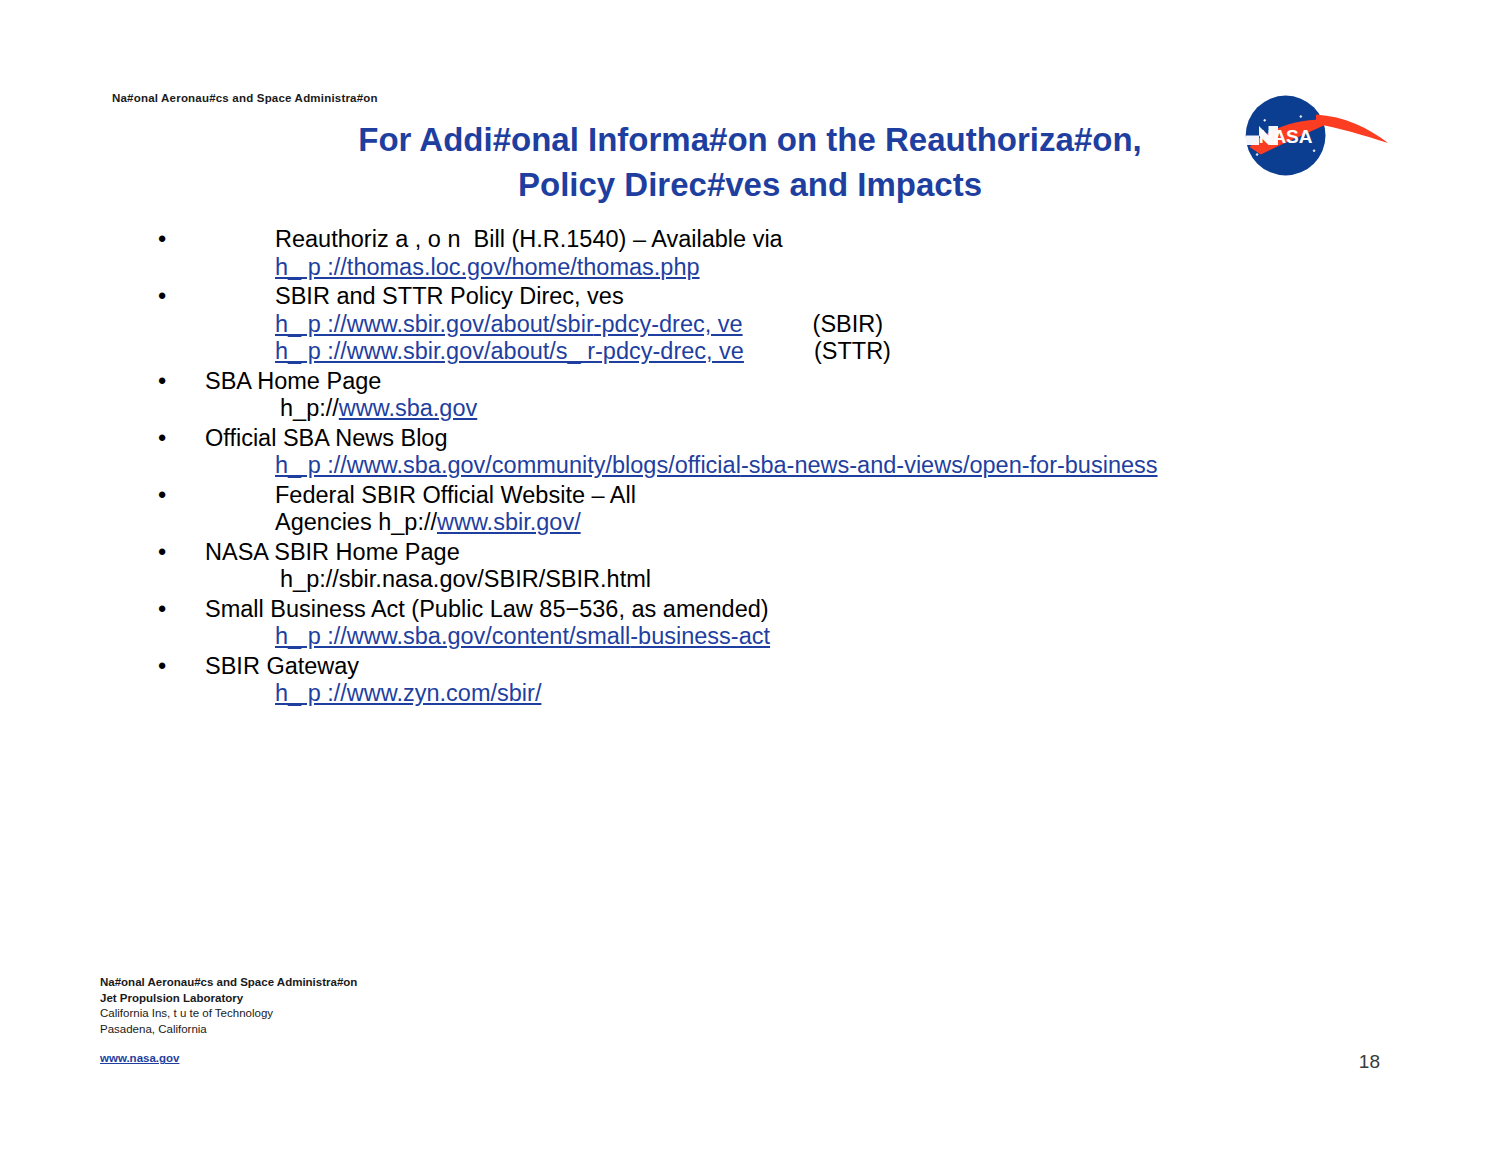Na#onal Aeronau#cs and Space Administra#on
NASA
For Addi#onal Informa#on on the Reauthoriza#on,
Policy Direc#ves and Impacts
• Reauthoriz a , o n Bill (H.R.1540) – Available via h_ p ://thomas.loc.gov/home/thomas.php
• SBIR and STTR Policy Direc, ves h_ p ://www.sbir.gov/about/sbir-pdcy-drec, ve(SBIR) h_ p ://www.sbir.gov/about/s_ r-pdcy-drec, ve(STTR)
• SBA Home Page h_p://www.sba.gov
• Official SBA News Blog h_ p ://www.sba.gov/community/blogs/official-sba-news-and-views/open-for-business
• Federal SBIR Official Website – All Agencies h_p://www.sbir.gov/
• NASA SBIR Home Page h_p://sbir.nasa.gov/SBIR/SBIR.html
• Small Business Act (Public Law 85−536, as amended) h_ p ://www.sba.gov/content/small-business-act
• SBIR Gateway h_ p ://www.zyn.com/sbir/
Na#onal Aeronau#cs and Space Administra#on
Jet Propulsion Laboratory
California Ins, t u te of Technology
Pasadena, California
www.nasa.gov
18